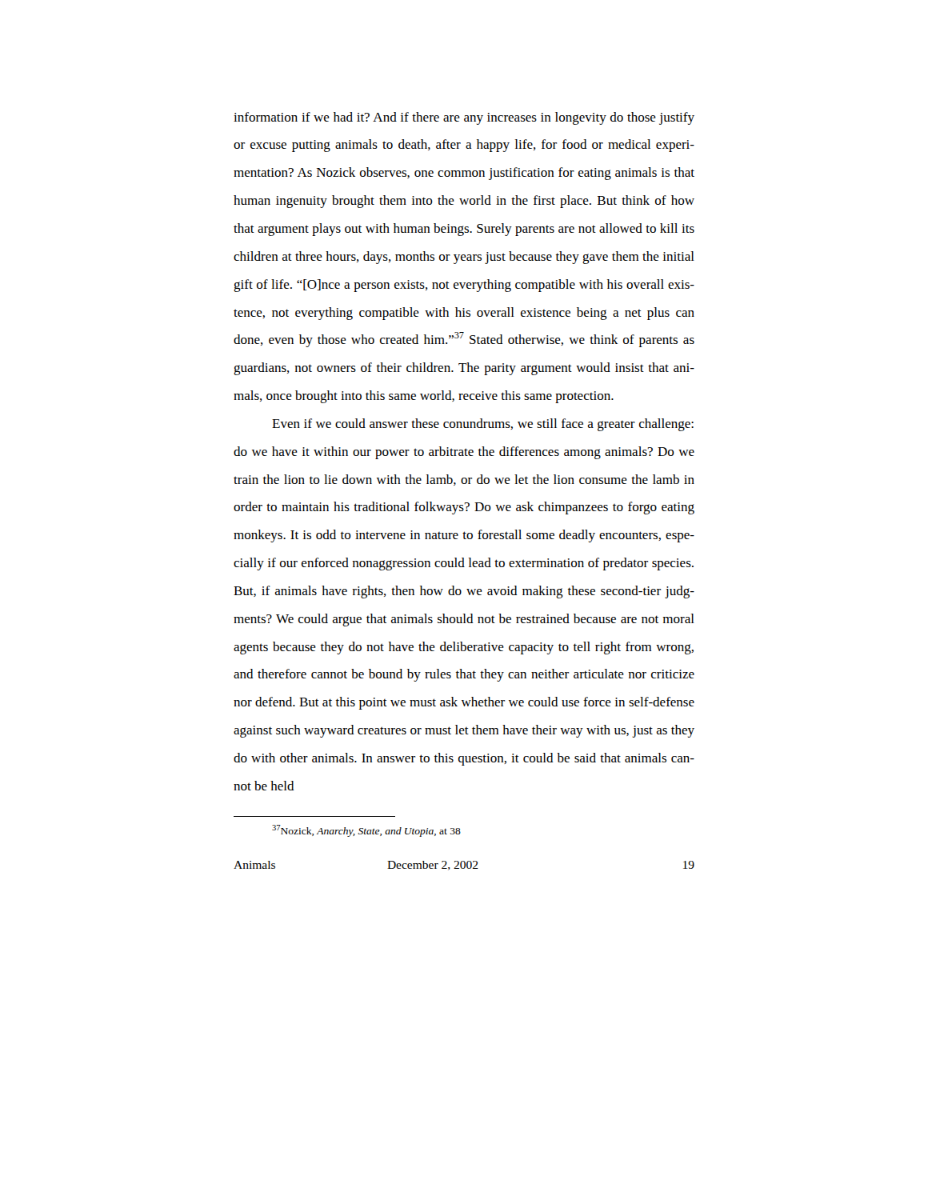information if we had it? And if there are any increases in longevity do those justify or excuse putting animals to death, after a happy life, for food or medical experimentation? As Nozick observes, one common justification for eating animals is that human ingenuity brought them into the world in the first place. But think of how that argument plays out with human beings. Surely parents are not allowed to kill its children at three hours, days, months or years just because they gave them the initial gift of life. “[O]nce a person exists, not everything compatible with his overall existence, not everything compatible with his overall existence being a net plus can done, even by those who created him.”37 Stated otherwise, we think of parents as guardians, not owners of their children. The parity argument would insist that animals, once brought into this same world, receive this same protection.
Even if we could answer these conundrums, we still face a greater challenge: do we have it within our power to arbitrate the differences among animals? Do we train the lion to lie down with the lamb, or do we let the lion consume the lamb in order to maintain his traditional folkways? Do we ask chimpanzees to forgo eating monkeys. It is odd to intervene in nature to forestall some deadly encounters, especially if our enforced nonaggression could lead to extermination of predator species. But, if animals have rights, then how do we avoid making these second-tier judgments? We could argue that animals should not be restrained because are not moral agents because they do not have the deliberative capacity to tell right from wrong, and therefore cannot be bound by rules that they can neither articulate nor criticize nor defend. But at this point we must ask whether we could use force in self-defense against such wayward creatures or must let them have their way with us, just as they do with other animals. In answer to this question, it could be said that animals cannot be held
37Nozick, Anarchy, State, and Utopia, at 38
Animals
December 2, 2002
19